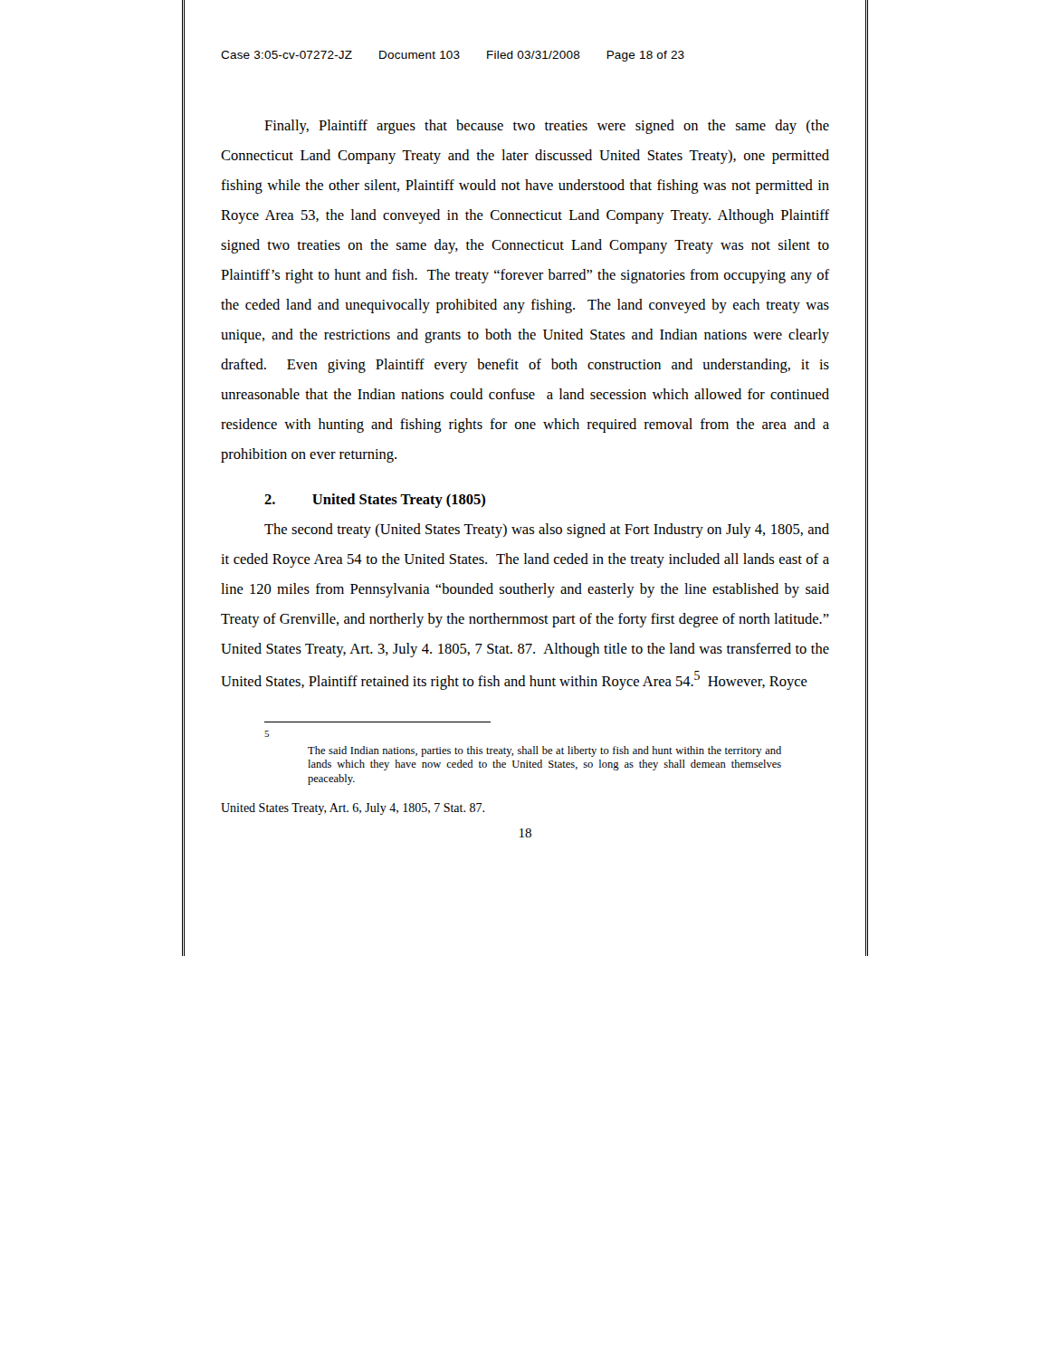Case 3:05-cv-07272-JZ Document 103 Filed 03/31/2008 Page 18 of 23
Finally, Plaintiff argues that because two treaties were signed on the same day (the Connecticut Land Company Treaty and the later discussed United States Treaty), one permitted fishing while the other silent, Plaintiff would not have understood that fishing was not permitted in Royce Area 53, the land conveyed in the Connecticut Land Company Treaty. Although Plaintiff signed two treaties on the same day, the Connecticut Land Company Treaty was not silent to Plaintiff’s right to hunt and fish. The treaty “forever barred” the signatories from occupying any of the ceded land and unequivocally prohibited any fishing. The land conveyed by each treaty was unique, and the restrictions and grants to both the United States and Indian nations were clearly drafted. Even giving Plaintiff every benefit of both construction and understanding, it is unreasonable that the Indian nations could confuse a land secession which allowed for continued residence with hunting and fishing rights for one which required removal from the area and a prohibition on ever returning.
2. United States Treaty (1805)
The second treaty (United States Treaty) was also signed at Fort Industry on July 4, 1805, and it ceded Royce Area 54 to the United States. The land ceded in the treaty included all lands east of a line 120 miles from Pennsylvania “bounded southerly and easterly by the line established by said Treaty of Grenville, and northerly by the northernmost part of the forty first degree of north latitude.” United States Treaty, Art. 3, July 4. 1805, 7 Stat. 87. Although title to the land was transferred to the United States, Plaintiff retained its right to fish and hunt within Royce Area 54.5 However, Royce
5
The said Indian nations, parties to this treaty, shall be at liberty to fish and hunt within the territory and lands which they have now ceded to the United States, so long as they shall demean themselves peaceably.
United States Treaty, Art. 6, July 4, 1805, 7 Stat. 87.
18